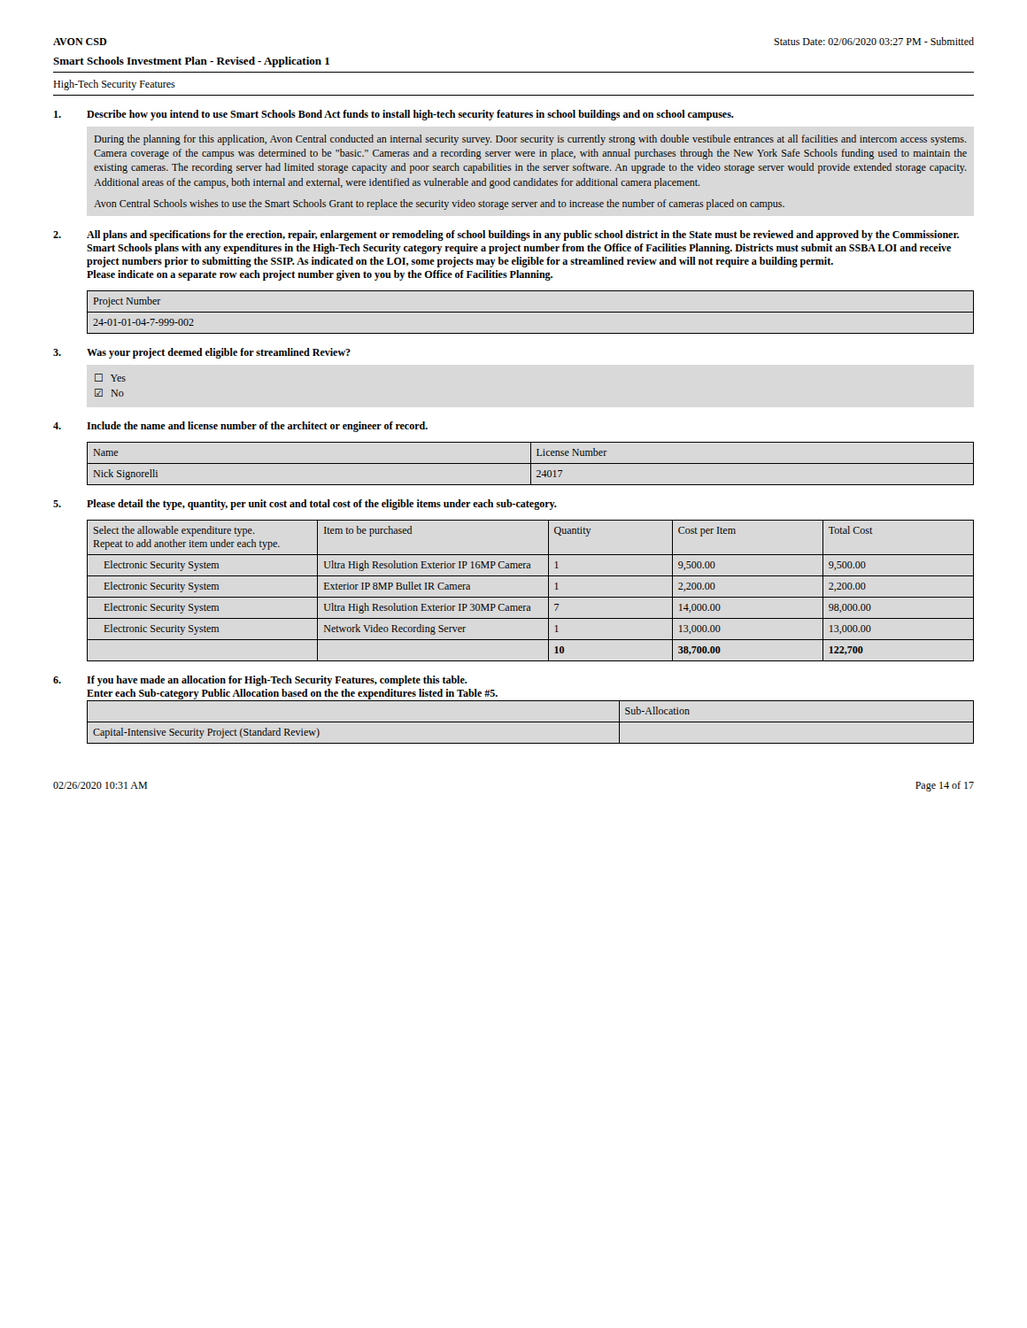AVON CSD Status Date: 02/06/2020 03:27 PM - Submitted
Smart Schools Investment Plan - Revised - Application 1
High-Tech Security Features
1.
Describe how you intend to use Smart Schools Bond Act funds to install high-tech security features in school buildings and on school campuses.
During the planning for this application, Avon Central conducted an internal security survey. Door security is currently strong with double vestibule entrances at all facilities and intercom access systems. Camera coverage of the campus was determined to be "basic." Cameras and a recording server were in place, with annual purchases through the New York Safe Schools funding used to maintain the existing cameras. The recording server had limited storage capacity and poor search capabilities in the server software. An upgrade to the video storage server would provide extended storage capacity. Additional areas of the campus, both internal and external, were identified as vulnerable and good candidates for additional camera placement.
Avon Central Schools wishes to use the Smart Schools Grant to replace the security video storage server and to increase the number of cameras placed on campus.
2.
All plans and specifications for the erection, repair, enlargement or remodeling of school buildings in any public school district in the State must be reviewed and approved by the Commissioner. Smart Schools plans with any expenditures in the High-Tech Security category require a project number from the Office of Facilities Planning. Districts must submit an SSBA LOI and receive project numbers prior to submitting the SSIP. As indicated on the LOI, some projects may be eligible for a streamlined review and will not require a building permit.
Please indicate on a separate row each project number given to you by the Office of Facilities Planning.
| Project Number |
| --- |
| 24-01-01-04-7-999-002 |
3.
Was your project deemed eligible for streamlined Review?
☐ Yes
☑ No
4.
Include the name and license number of the architect or engineer of record.
| Name | License Number |
| --- | --- |
| Nick Signorelli | 24017 |
5.
Please detail the type, quantity, per unit cost and total cost of the eligible items under each sub-category.
| Select the allowable expenditure type. Repeat to add another item under each type. | Item to be purchased | Quantity | Cost per Item | Total Cost |
| --- | --- | --- | --- | --- |
| Electronic Security System | Ultra High Resolution Exterior IP 16MP Camera | 1 | 9,500.00 | 9,500.00 |
| Electronic Security System | Exterior IP 8MP Bullet IR Camera | 1 | 2,200.00 | 2,200.00 |
| Electronic Security System | Ultra High Resolution Exterior IP 30MP Camera | 7 | 14,000.00 | 98,000.00 |
| Electronic Security System | Network Video Recording Server | 1 | 13,000.00 | 13,000.00 |
| | | 10 | 38,700.00 | 122,700 |
6.
If you have made an allocation for High-Tech Security Features, complete this table.
Enter each Sub-category Public Allocation based on the the expenditures listed in Table #5.
| | Sub-Allocation |
| --- | --- |
| Capital-Intensive Security Project (Standard Review) | |
02/26/2020 10:31 AM Page 14 of 17